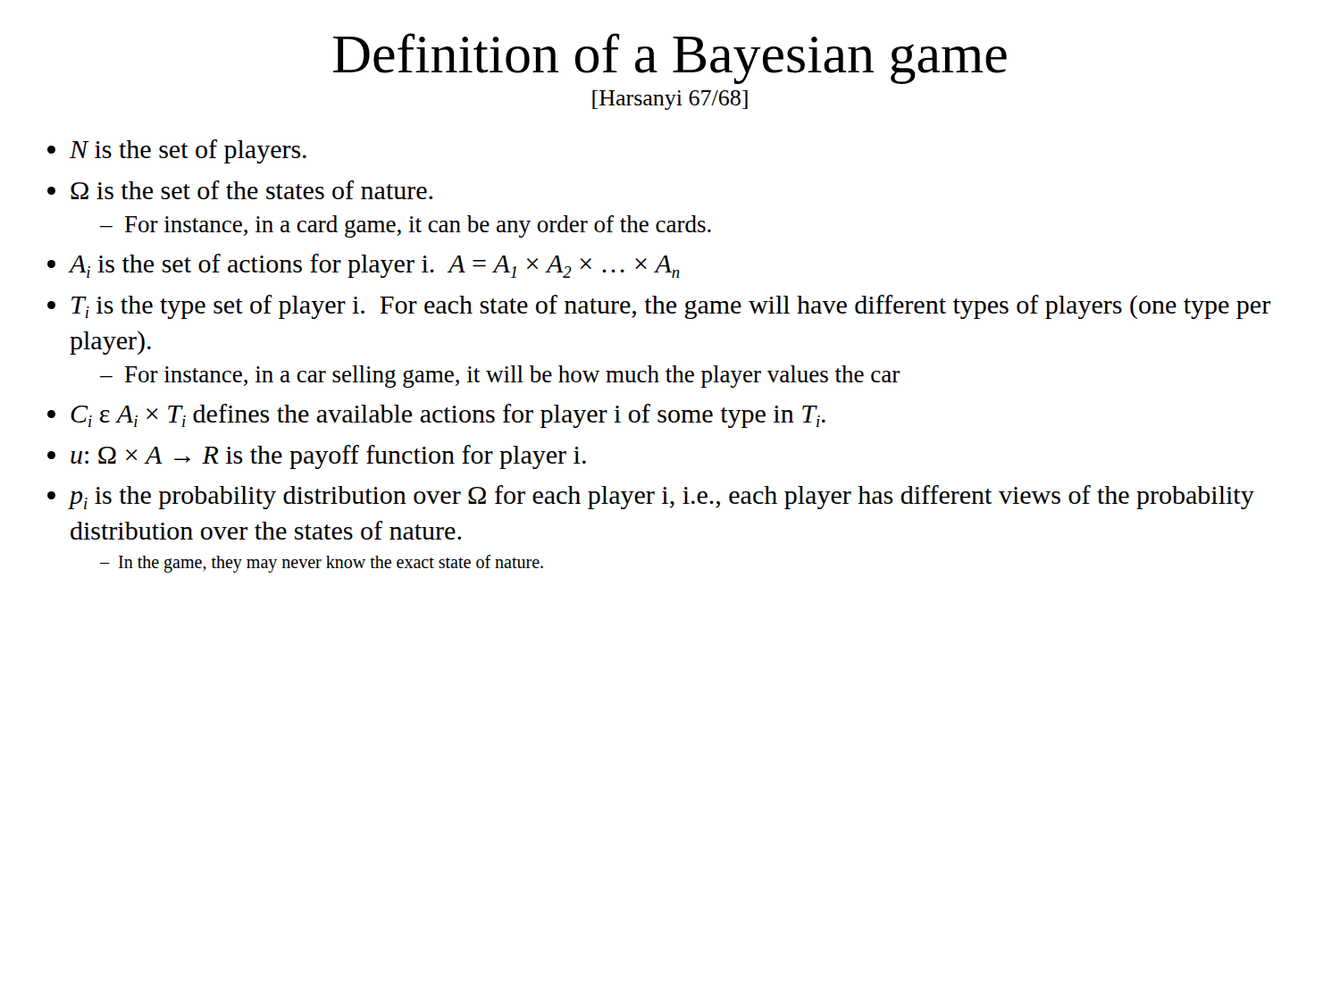Definition of a Bayesian game
[Harsanyi 67/68]
N is the set of players.
Ω is the set of the states of nature.
For instance, in a card game, it can be any order of the cards.
Ai is the set of actions for player i. A = A1 × A2 × … × An
Ti is the type set of player i. For each state of nature, the game will have different types of players (one type per player).
For instance, in a car selling game, it will be how much the player values the car
Ci ε Ai × Ti defines the available actions for player i of some type in Ti.
u: Ω × A → R is the payoff function for player i.
pi is the probability distribution over Ω for each player i, i.e., each player has different views of the probability distribution over the states of nature.
In the game, they may never know the exact state of nature.